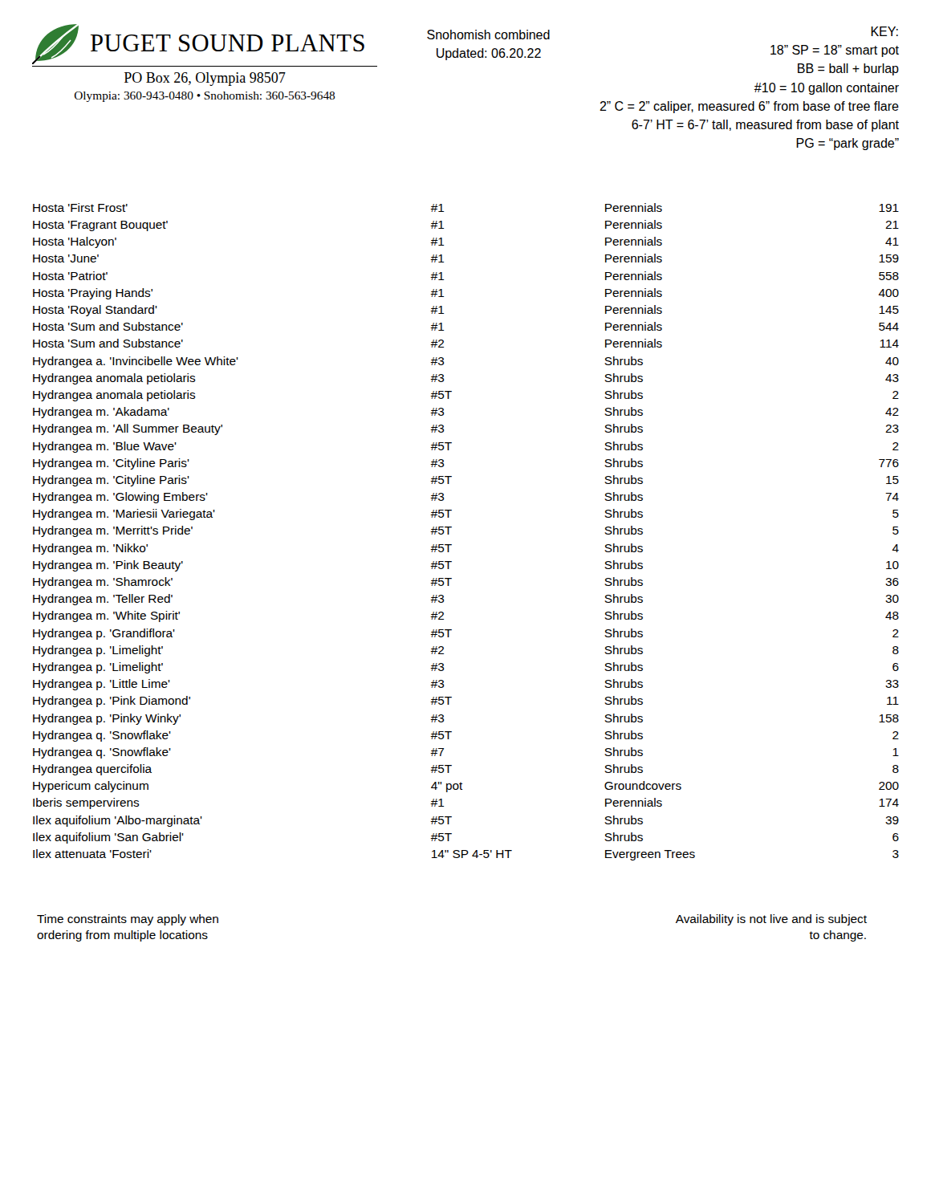PUGET SOUND PLANTS
PO Box 26, Olympia 98507
Olympia: 360-943-0480 • Snohomish: 360-563-9648
Snohomish combined
Updated: 06.20.22
KEY:
18” SP = 18” smart pot
BB = ball + burlap
#10 = 10 gallon container
2” C = 2” caliper, measured 6” from base of tree flare
6-7’ HT = 6-7’ tall, measured from base of plant
PG = “park grade”
| Hosta 'First Frost' | #1 | Perennials | 191 |
| Hosta 'Fragrant Bouquet' | #1 | Perennials | 21 |
| Hosta 'Halcyon' | #1 | Perennials | 41 |
| Hosta 'June' | #1 | Perennials | 159 |
| Hosta 'Patriot' | #1 | Perennials | 558 |
| Hosta 'Praying Hands' | #1 | Perennials | 400 |
| Hosta 'Royal Standard' | #1 | Perennials | 145 |
| Hosta 'Sum and Substance' | #1 | Perennials | 544 |
| Hosta 'Sum and Substance' | #2 | Perennials | 114 |
| Hydrangea a. 'Invincibelle Wee White' | #3 | Shrubs | 40 |
| Hydrangea anomala petiolaris | #3 | Shrubs | 43 |
| Hydrangea anomala petiolaris | #5T | Shrubs | 2 |
| Hydrangea m. 'Akadama' | #3 | Shrubs | 42 |
| Hydrangea m. 'All Summer Beauty' | #3 | Shrubs | 23 |
| Hydrangea m. 'Blue Wave' | #5T | Shrubs | 2 |
| Hydrangea m. 'Cityline Paris' | #3 | Shrubs | 776 |
| Hydrangea m. 'Cityline Paris' | #5T | Shrubs | 15 |
| Hydrangea m. 'Glowing Embers' | #3 | Shrubs | 74 |
| Hydrangea m. 'Mariesii Variegata' | #5T | Shrubs | 5 |
| Hydrangea m. 'Merritt's Pride' | #5T | Shrubs | 5 |
| Hydrangea m. 'Nikko' | #5T | Shrubs | 4 |
| Hydrangea m. 'Pink Beauty' | #5T | Shrubs | 10 |
| Hydrangea m. 'Shamrock' | #5T | Shrubs | 36 |
| Hydrangea m. 'Teller Red' | #3 | Shrubs | 30 |
| Hydrangea m. 'White Spirit' | #2 | Shrubs | 48 |
| Hydrangea p. 'Grandiflora' | #5T | Shrubs | 2 |
| Hydrangea p. 'Limelight' | #2 | Shrubs | 8 |
| Hydrangea p. 'Limelight' | #3 | Shrubs | 6 |
| Hydrangea p. 'Little Lime' | #3 | Shrubs | 33 |
| Hydrangea p. 'Pink Diamond' | #5T | Shrubs | 11 |
| Hydrangea p. 'Pinky Winky' | #3 | Shrubs | 158 |
| Hydrangea q. 'Snowflake' | #5T | Shrubs | 2 |
| Hydrangea q. 'Snowflake' | #7 | Shrubs | 1 |
| Hydrangea quercifolia | #5T | Shrubs | 8 |
| Hypericum calycinum | 4" pot | Groundcovers | 200 |
| Iberis sempervirens | #1 | Perennials | 174 |
| Ilex aquifolium 'Albo-marginata' | #5T | Shrubs | 39 |
| Ilex aquifolium 'San Gabriel' | #5T | Shrubs | 6 |
| Ilex attenuata 'Fosteri' | 14" SP 4-5' HT | Evergreen Trees | 3 |
Time constraints may apply when
ordering from multiple locations
Availability is not live and is subject
to change.